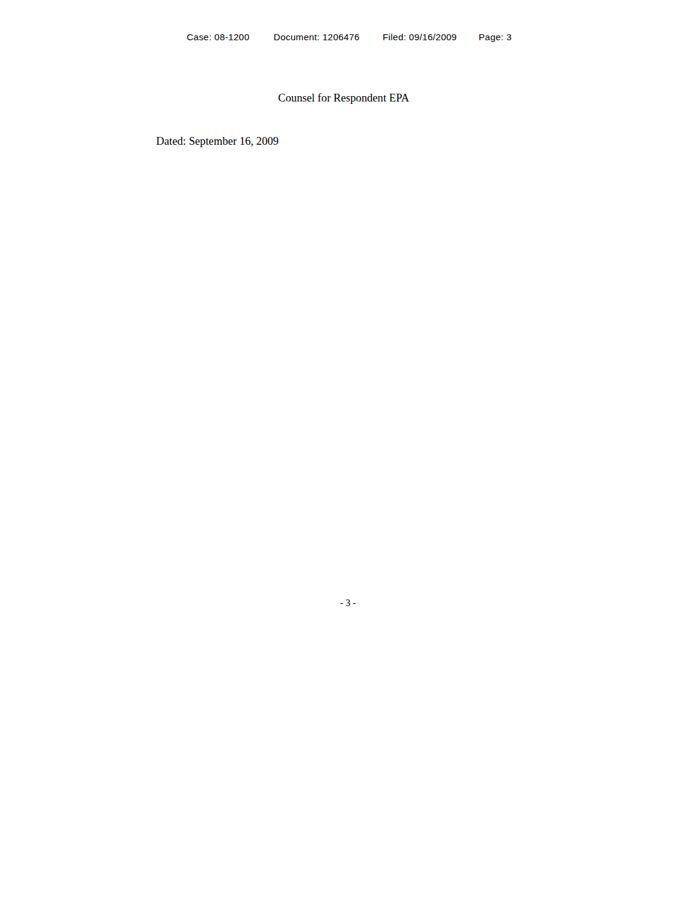Case: 08-1200 Document: 1206476 Filed: 09/16/2009 Page: 3
Counsel for Respondent EPA
Dated: September 16, 2009
- 3 -